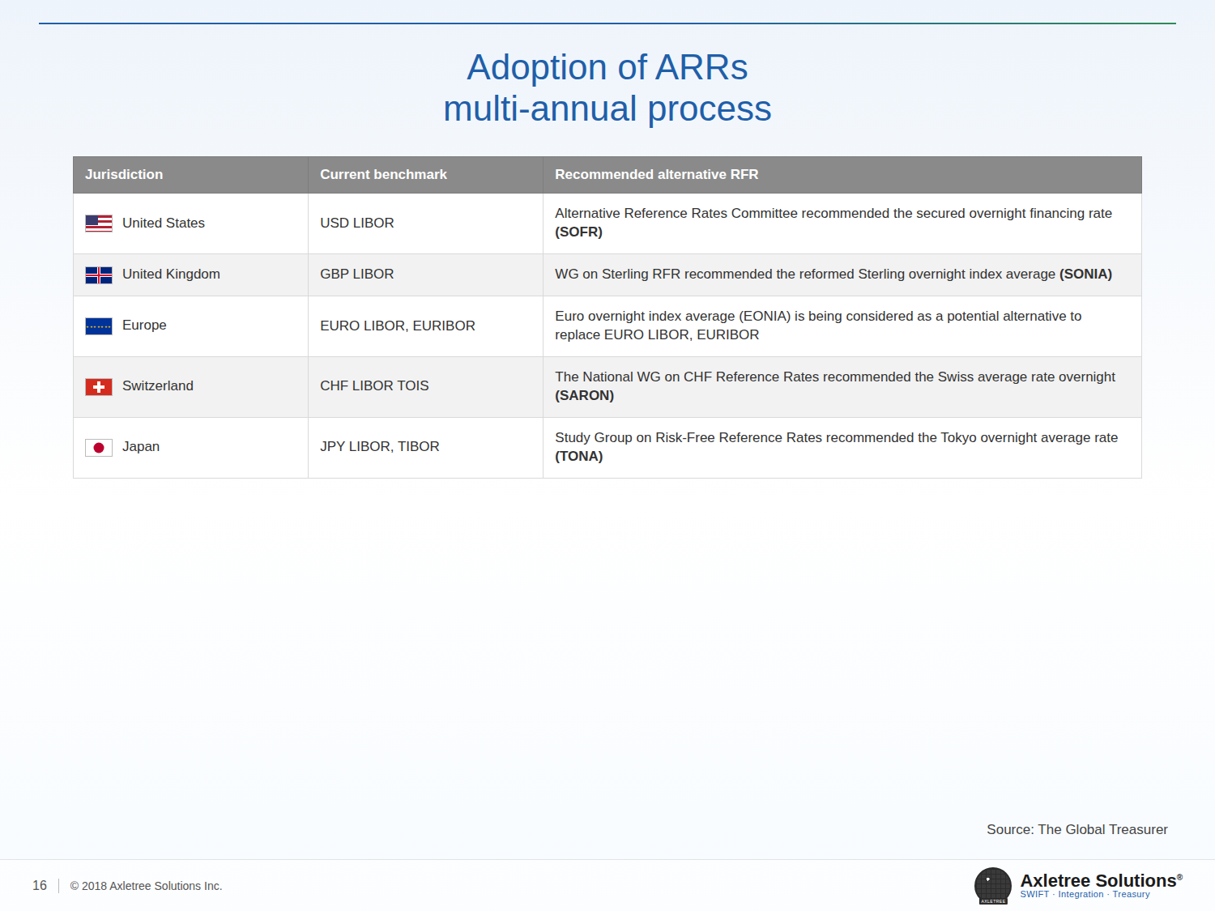Adoption of ARRsmulti-annual process
| Jurisdiction | Current benchmark | Recommended alternative RFR |
| --- | --- | --- |
| United States | USD LIBOR | Alternative Reference Rates Committee recommended the secured overnight financing rate (SOFR) |
| United Kingdom | GBP LIBOR | WG on Sterling RFR recommended the reformed Sterling overnight index average (SONIA) |
| Europe | EURO LIBOR, EURIBOR | Euro overnight index average (EONIA) is being considered as a potential alternative to replace EURO LIBOR, EURIBOR |
| Switzerland | CHF LIBOR TOIS | The National WG on CHF Reference Rates recommended the Swiss average rate overnight (SARON) |
| Japan | JPY LIBOR, TIBOR | Study Group on Risk-Free Reference Rates recommended the Tokyo overnight average rate (TONA) |
Source: The Global Treasurer
16 © 2018 Axletree Solutions Inc.
Axletree Solutions®
SWIFT · Integration · Treasury